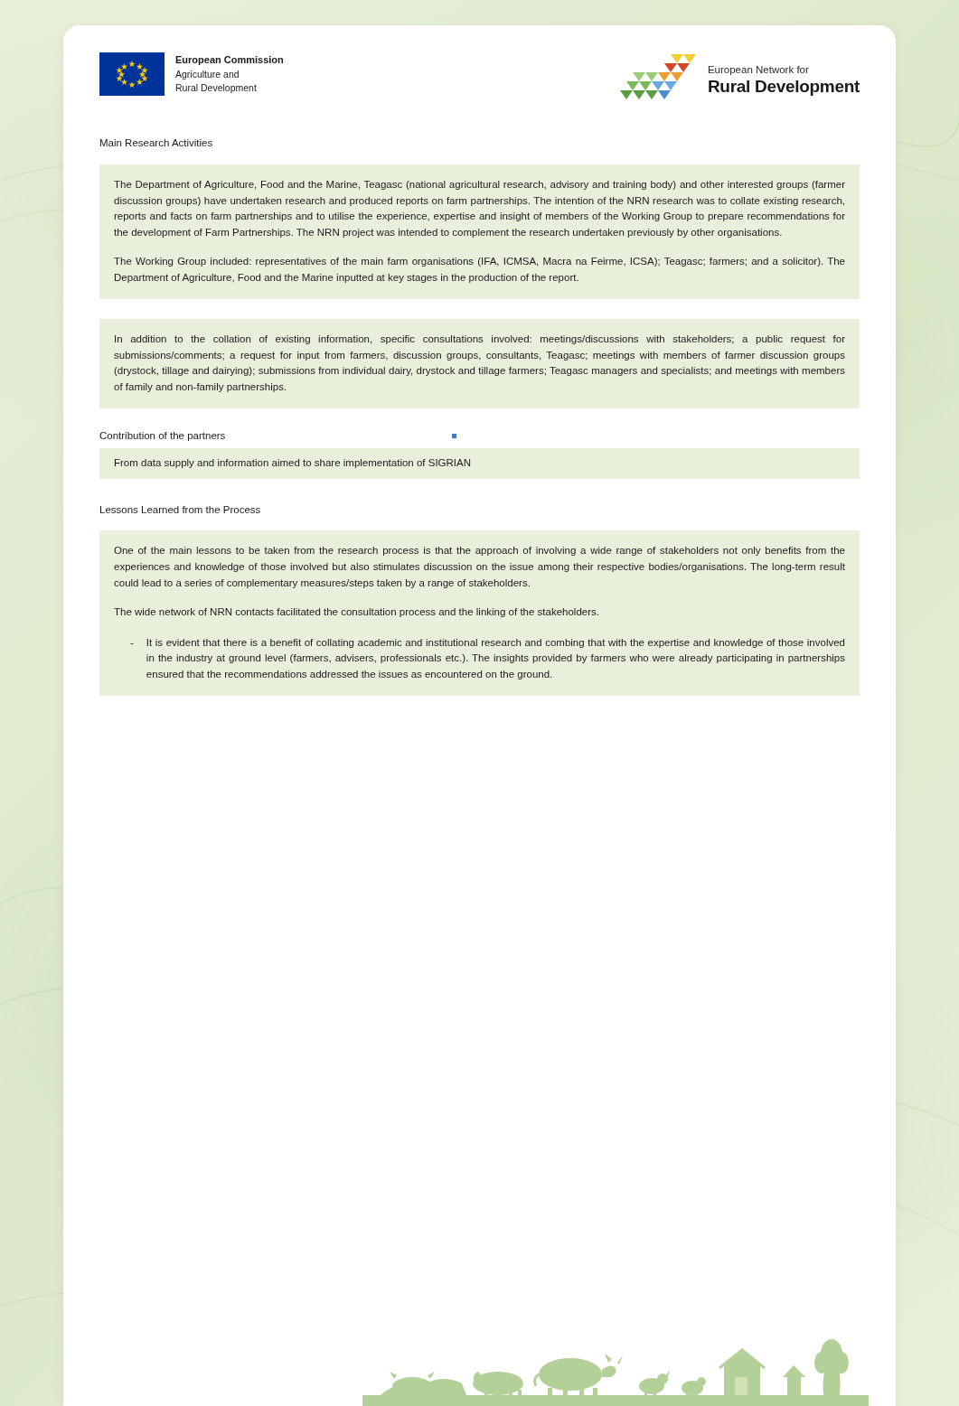European Commission
Agriculture and
Rural Development
European Network for
Rural Development
Main Research Activities
The Department of Agriculture, Food and the Marine, Teagasc (national agricultural research, advisory and training body) and other interested groups (farmer discussion groups) have undertaken research and produced reports on farm partnerships. The intention of the NRN research was to collate existing research, reports and facts on farm partnerships and to utilise the experience, expertise and insight of members of the Working Group to prepare recommendations for the development of Farm Partnerships. The NRN project was intended to complement the research undertaken previously by other organisations.
The Working Group included: representatives of the main farm organisations (IFA, ICMSA, Macra na Feirme, ICSA); Teagasc; farmers; and a solicitor). The Department of Agriculture, Food and the Marine inputted at key stages in the production of the report.
In addition to the collation of existing information, specific consultations involved: meetings/discussions with stakeholders; a public request for submissions/comments; a request for input from farmers, discussion groups, consultants, Teagasc; meetings with members of farmer discussion groups (drystock, tillage and dairying); submissions from individual dairy, drystock and tillage farmers; Teagasc managers and specialists; and meetings with members of family and non-family partnerships.
Contribution of the partners
From data supply and information aimed to share implementation of SIGRIAN
Lessons Learned from the Process
One of the main lessons to be taken from the research process is that the approach of involving a wide range of stakeholders not only benefits from the experiences and knowledge of those involved but also stimulates discussion on the issue among their respective bodies/organisations. The long-term result could lead to a series of complementary measures/steps taken by a range of stakeholders.
The wide network of NRN contacts facilitated the consultation process and the linking of the stakeholders.
-
It is evident that there is a benefit of collating academic and institutional research and combing that with the expertise and knowledge of those involved in the industry at ground level (farmers, advisers, professionals etc.). The insights provided by farmers who were already participating in partnerships ensured that the recommendations addressed the issues as encountered on the ground.